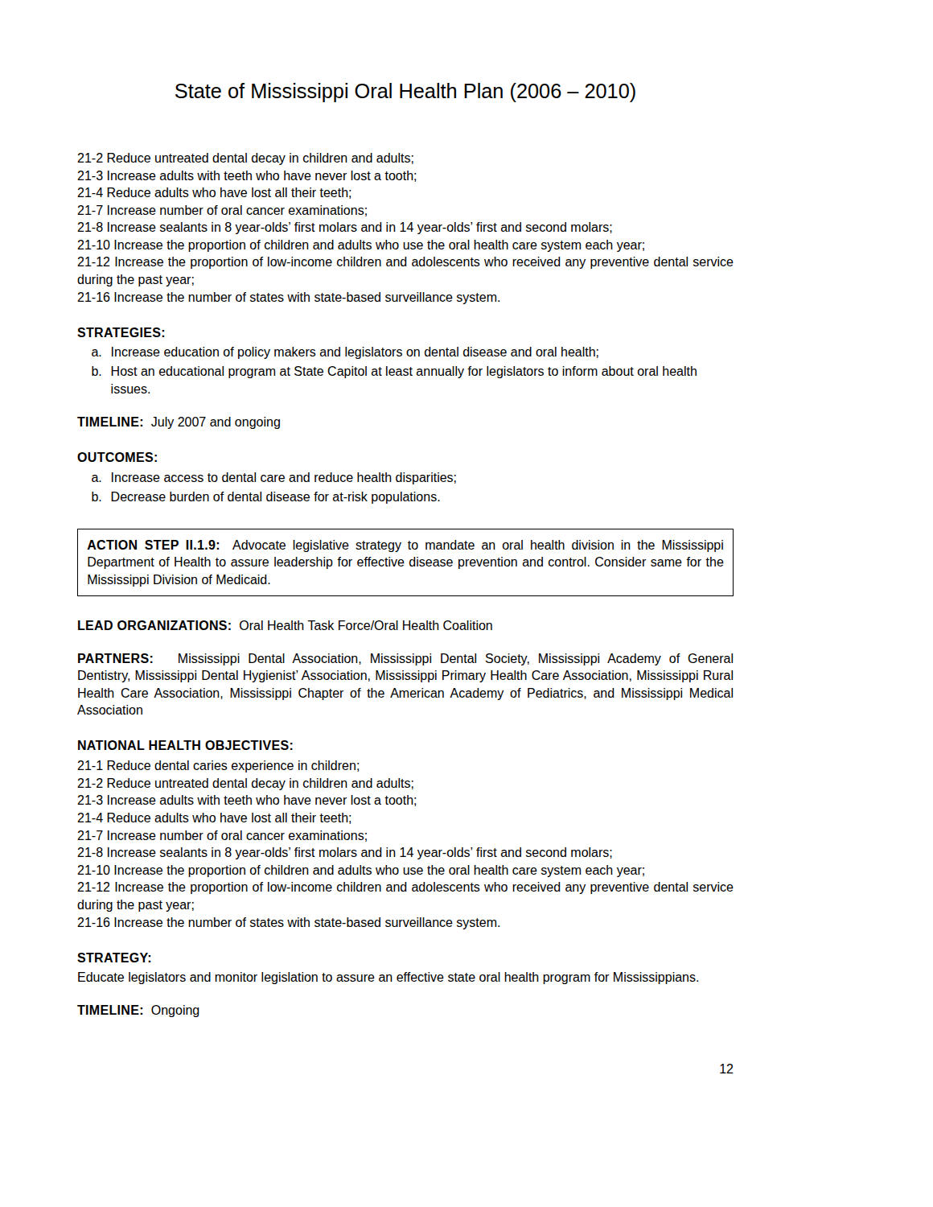State of Mississippi Oral Health Plan (2006 – 2010)
21-2 Reduce untreated dental decay in children and adults;
21-3 Increase adults with teeth who have never lost a tooth;
21-4 Reduce adults who have lost all their teeth;
21-7 Increase number of oral cancer examinations;
21-8 Increase sealants in 8 year-olds’ first molars and in 14 year-olds’ first and second molars;
21-10 Increase the proportion of children and adults who use the oral health care system each year;
21-12 Increase the proportion of low-income children and adolescents who received any preventive dental service during the past year;
21-16 Increase the number of states with state-based surveillance system.
STRATEGIES:
Increase education of policy makers and legislators on dental disease and oral health;
Host an educational program at State Capitol at least annually for legislators to inform about oral health issues.
TIMELINE: July 2007 and ongoing
OUTCOMES:
Increase access to dental care and reduce health disparities;
Decrease burden of dental disease for at-risk populations.
ACTION STEP II.1.9: Advocate legislative strategy to mandate an oral health division in the Mississippi Department of Health to assure leadership for effective disease prevention and control. Consider same for the Mississippi Division of Medicaid.
LEAD ORGANIZATIONS: Oral Health Task Force/Oral Health Coalition
PARTNERS: Mississippi Dental Association, Mississippi Dental Society, Mississippi Academy of General Dentistry, Mississippi Dental Hygienist’ Association, Mississippi Primary Health Care Association, Mississippi Rural Health Care Association, Mississippi Chapter of the American Academy of Pediatrics, and Mississippi Medical Association
NATIONAL HEALTH OBJECTIVES:
21-1 Reduce dental caries experience in children;
21-2 Reduce untreated dental decay in children and adults;
21-3 Increase adults with teeth who have never lost a tooth;
21-4 Reduce adults who have lost all their teeth;
21-7 Increase number of oral cancer examinations;
21-8 Increase sealants in 8 year-olds’ first molars and in 14 year-olds’ first and second molars;
21-10 Increase the proportion of children and adults who use the oral health care system each year;
21-12 Increase the proportion of low-income children and adolescents who received any preventive dental service during the past year;
21-16 Increase the number of states with state-based surveillance system.
STRATEGY:
Educate legislators and monitor legislation to assure an effective state oral health program for Mississippians.
TIMELINE: Ongoing
12